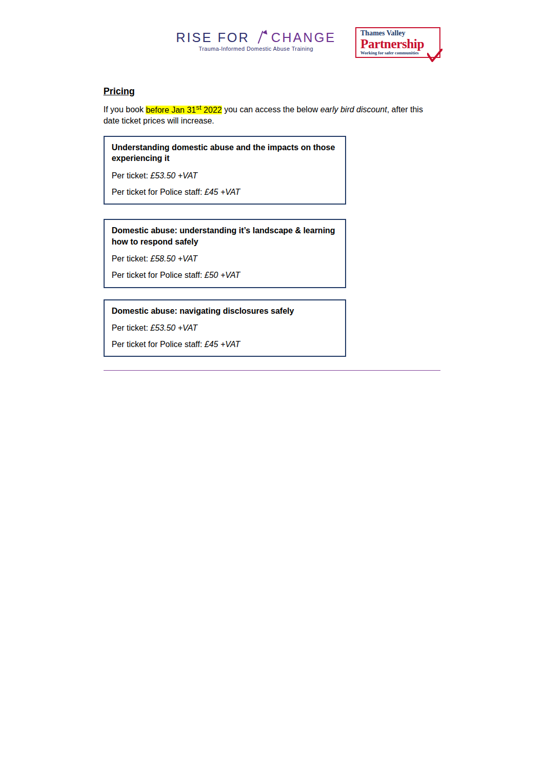RISE FOR CHANGE
Trauma-Informed Domestic Abuse Training
Thames Valley
Partnership
Working for safer communities
Pricing
If you book before Jan 31st 2022 you can access the below early bird discount, after this date ticket prices will increase.
Understanding domestic abuse and the impacts on those experiencing it
Per ticket: £53.50 +VAT
Per ticket for Police staff: £45 +VAT
Domestic abuse: understanding it’s landscape & learning how to respond safely
Per ticket: £58.50 +VAT
Per ticket for Police staff: £50 +VAT
Domestic abuse: navigating disclosures safely
Per ticket: £53.50 +VAT
Per ticket for Police staff: £45 +VAT